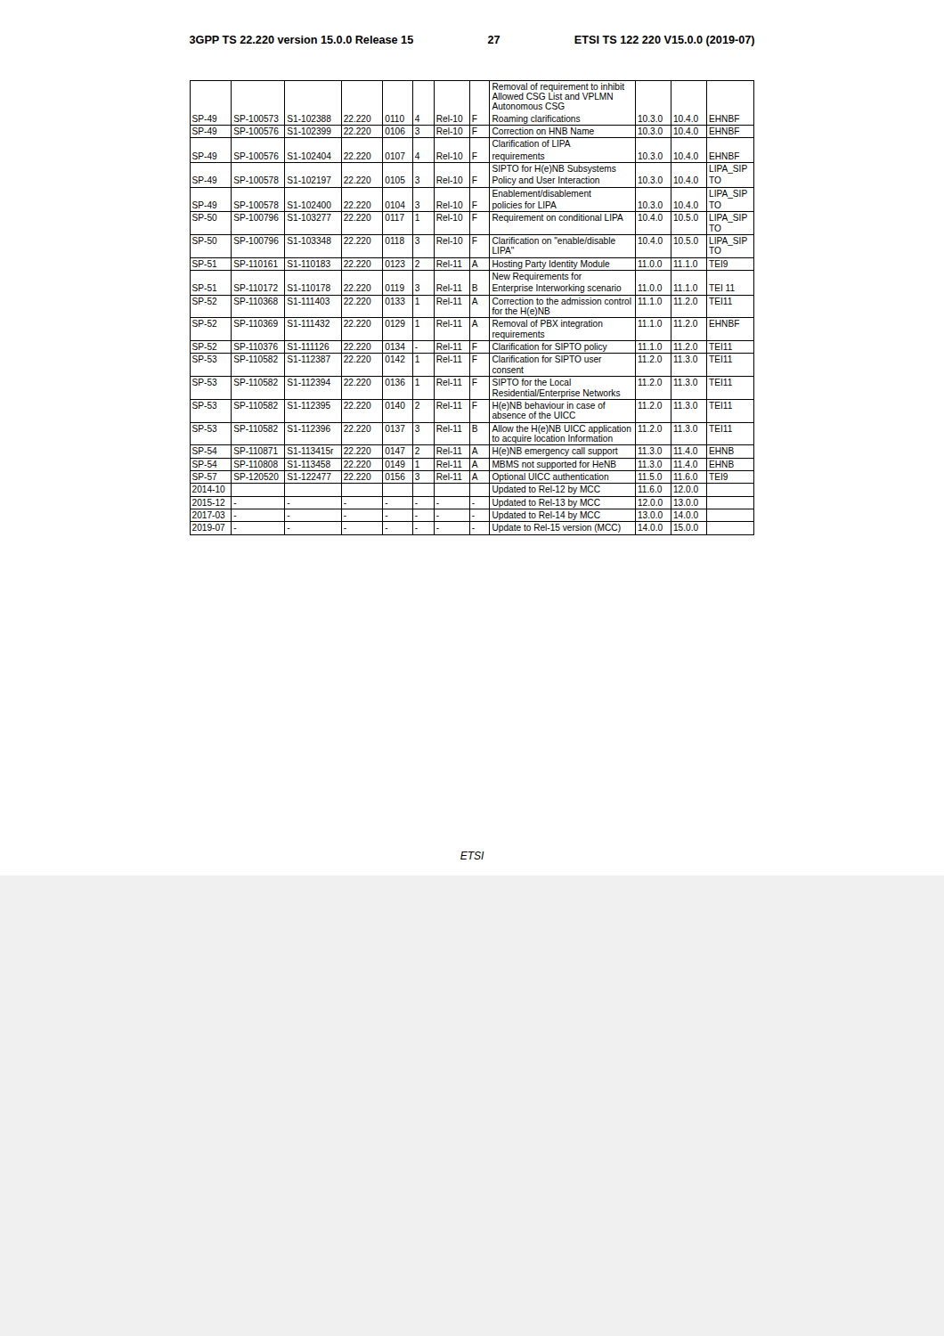3GPP TS 22.220 version 15.0.0 Release 15
27
ETSI TS 122 220 V15.0.0 (2019-07)
| | | | | | | | | Removal of requirement to inhibit Allowed CSG List and VPLMN Autonomous CSG | | | |
| SP-49 | SP-100573 | S1-102388 | 22.220 | 0110 | 4 | Rel-10 | F | Roaming clarifications | 10.3.0 | 10.4.0 | EHNBF |
| SP-49 | SP-100576 | S1-102399 | 22.220 | 0106 | 3 | Rel-10 | F | Correction on HNB Name | 10.3.0 | 10.4.0 | EHNBF |
| | | | | | | | | Clarification of LIPA | | | |
| SP-49 | SP-100576 | S1-102404 | 22.220 | 0107 | 4 | Rel-10 | F | requirements | 10.3.0 | 10.4.0 | EHNBF |
| | | | | | | | | SIPTO for H(e)NB Subsystems | | | LIPA_SIP |
| SP-49 | SP-100578 | S1-102197 | 22.220 | 0105 | 3 | Rel-10 | F | Policy and User Interaction | 10.3.0 | 10.4.0 | TO |
| | | | | | | | | Enablement/disablement | | | LIPA_SIP |
| SP-49 | SP-100578 | S1-102400 | 22.220 | 0104 | 3 | Rel-10 | F | policies for LIPA | 10.3.0 | 10.4.0 | TO |
| SP-50 | SP-100796 | S1-103277 | 22.220 | 0117 | 1 | Rel-10 | F | Requirement on conditional LIPA | 10.4.0 | 10.5.0 | LIPA_SIP TO |
| SP-50 | SP-100796 | S1-103348 | 22.220 | 0118 | 3 | Rel-10 | F | Clarification on "enable/disable LIPA" | 10.4.0 | 10.5.0 | LIPA_SIP TO |
| SP-51 | SP-110161 | S1-110183 | 22.220 | 0123 | 2 | Rel-11 | A | Hosting Party Identity Module | 11.0.0 | 11.1.0 | TEI9 |
| | | | | | | | | New Requirements for | | | |
| SP-51 | SP-110172 | S1-110178 | 22.220 | 0119 | 3 | Rel-11 | B | Enterprise Interworking scenario | 11.0.0 | 11.1.0 | TEI 11 |
| SP-52 | SP-110368 | S1-111403 | 22.220 | 0133 | 1 | Rel-11 | A | Correction to the admission control for the H(e)NB | 11.1.0 | 11.2.0 | TEI11 |
| SP-52 | SP-110369 | S1-111432 | 22.220 | 0129 | 1 | Rel-11 | A | Removal of PBX integration requirements | 11.1.0 | 11.2.0 | EHNBF |
| SP-52 | SP-110376 | S1-111126 | 22.220 | 0134 | - | Rel-11 | F | Clarification for SIPTO policy | 11.1.0 | 11.2.0 | TEI11 |
| SP-53 | SP-110582 | S1-112387 | 22.220 | 0142 | 1 | Rel-11 | F | Clarification for SIPTO user consent | 11.2.0 | 11.3.0 | TEI11 |
| SP-53 | SP-110582 | S1-112394 | 22.220 | 0136 | 1 | Rel-11 | F | SIPTO for the Local Residential/Enterprise Networks | 11.2.0 | 11.3.0 | TEI11 |
| SP-53 | SP-110582 | S1-112395 | 22.220 | 0140 | 2 | Rel-11 | F | H(e)NB behaviour in case of absence of the UICC | 11.2.0 | 11.3.0 | TEI11 |
| SP-53 | SP-110582 | S1-112396 | 22.220 | 0137 | 3 | Rel-11 | B | Allow the H(e)NB UICC application to acquire location Information | 11.2.0 | 11.3.0 | TEI11 |
| SP-54 | SP-110871 | S1-113415r | 22.220 | 0147 | 2 | Rel-11 | A | H(e)NB emergency call support | 11.3.0 | 11.4.0 | EHNB |
| SP-54 | SP-110808 | S1-113458 | 22.220 | 0149 | 1 | Rel-11 | A | MBMS not supported for HeNB | 11.3.0 | 11.4.0 | EHNB |
| SP-57 | SP-120520 | S1-122477 | 22.220 | 0156 | 3 | Rel-11 | A | Optional UICC authentication | 11.5.0 | 11.6.0 | TEI9 |
| 2014-10 | | | | | | | | Updated to Rel-12 by MCC | 11.6.0 | 12.0.0 | |
| 2015-12 | - | - | - | - | - | - | - | Updated to Rel-13 by MCC | 12.0.0 | 13.0.0 | |
| 2017-03 | - | - | - | - | - | - | - | Updated to Rel-14 by MCC | 13.0.0 | 14.0.0 | |
| 2019-07 | - | - | - | - | - | - | - | Update to Rel-15 version (MCC) | 14.0.0 | 15.0.0 | |
ETSI